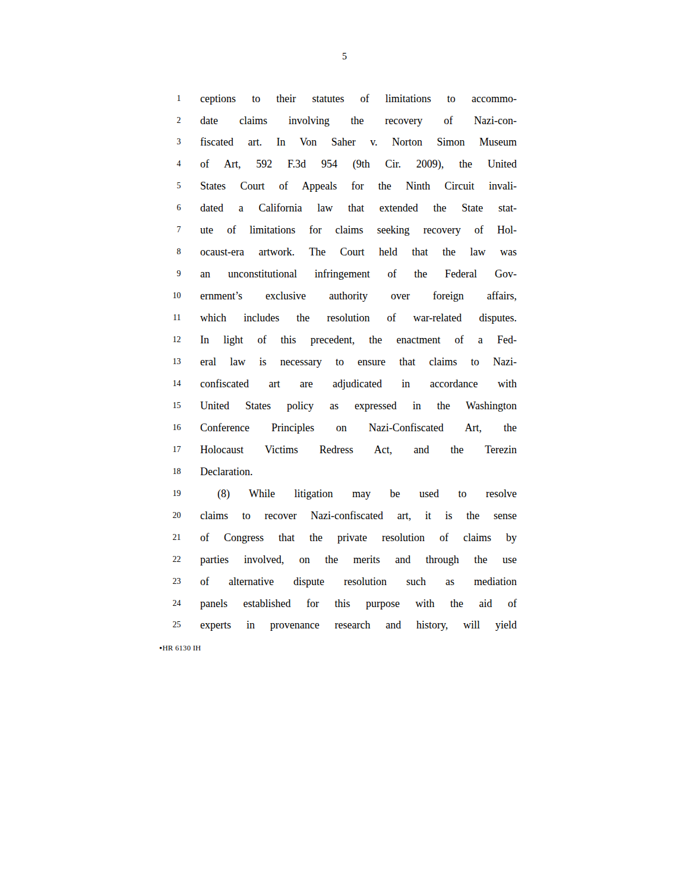5
ceptions to their statutes of limitations to accommo-
date claims involving the recovery of Nazi-con-
fiscated art. In Von Saher v. Norton Simon Museum
of Art, 592 F.3d 954 (9th Cir. 2009), the United
States Court of Appeals for the Ninth Circuit invali-
dated a California law that extended the State stat-
ute of limitations for claims seeking recovery of Hol-
ocaust-era artwork. The Court held that the law was
an unconstitutional infringement of the Federal Gov-
ernment’s exclusive authority over foreign affairs,
which includes the resolution of war-related disputes.
In light of this precedent, the enactment of a Fed-
eral law is necessary to ensure that claims to Nazi-
confiscated art are adjudicated in accordance with
United States policy as expressed in the Washington
Conference Principles on Nazi-Confiscated Art, the
Holocaust Victims Redress Act, and the Terezin
Declaration.
(8) While litigation may be used to resolve
claims to recover Nazi-confiscated art, it is the sense
of Congress that the private resolution of claims by
parties involved, on the merits and through the use
of alternative dispute resolution such as mediation
panels established for this purpose with the aid of
experts in provenance research and history, will yield
•HR 6130 IH